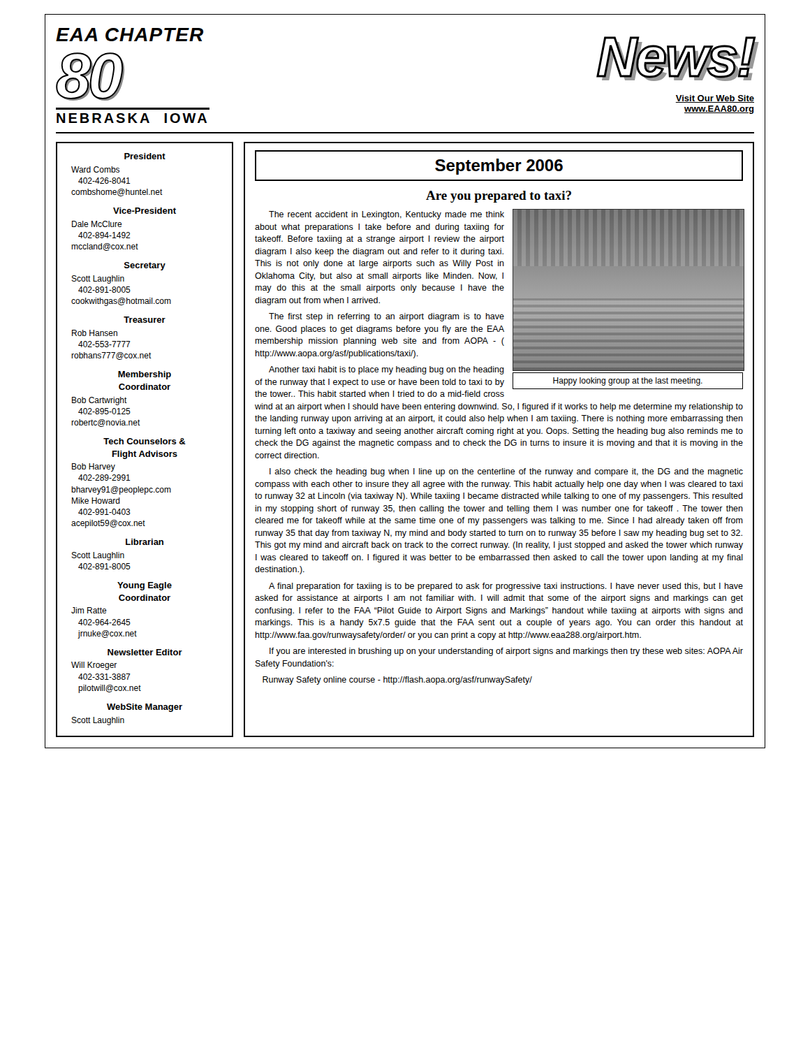EAA CHAPTER
80
NEBRASKA IOWA
News!
Visit Our Web Site
www.EAA80.org
President
Ward Combs
402-426-8041
combshome@huntel.net
Vice-President
Dale McClure
402-894-1492
mccland@cox.net
Secretary
Scott Laughlin
402-891-8005
cookwithgas@hotmail.com
Treasurer
Rob Hansen
402-553-7777
robhans777@cox.net
Membership
Coordinator
Bob Cartwright
402-895-0125
robertc@novia.net
Tech Counselors &
Flight Advisors
Bob Harvey
402-289-2991
bharvey91@peoplepc.com
Mike Howard
402-991-0403
acepilot59@cox.net
Librarian
Scott Laughlin
402-891-8005
Young Eagle
Coordinator
Jim Ratte
402-964-2645
jrnuke@cox.net
Newsletter Editor
Will Kroeger
402-331-3887
pilotwill@cox.net
WebSite Manager
Scott Laughlin
September 2006
Are you prepared to taxi?
Happy looking group at the last meeting.
The recent accident in Lexington, Kentucky made me think about what preparations I take before and during taxiing for takeoff. Before taxiing at a strange airport I review the airport diagram I also keep the diagram out and refer to it during taxi. This is not only done at large airports such as Willy Post in Oklahoma City, but also at small airports like Minden. Now, I may do this at the small airports only because I have the diagram out from when I arrived.
The first step in referring to an airport diagram is to have one. Good places to get diagrams before you fly are the EAA membership mission planning web site and from AOPA - ( http://www.aopa.org/asf/publications/taxi/).
Another taxi habit is to place my heading bug on the heading of the runway that I expect to use or have been told to taxi to by the tower.. This habit started when I tried to do a mid-field cross wind at an airport when I should have been entering downwind. So, I figured if it works to help me determine my relationship to the landing runway upon arriving at an airport, it could also help when I am taxiing. There is nothing more embarrassing then turning left onto a taxiway and seeing another aircraft coming right at you. Oops. Setting the heading bug also reminds me to check the DG against the magnetic compass and to check the DG in turns to insure it is moving and that it is moving in the correct direction.
I also check the heading bug when I line up on the centerline of the runway and compare it, the DG and the magnetic compass with each other to insure they all agree with the runway. This habit actually help one day when I was cleared to taxi to runway 32 at Lincoln (via taxiway N). While taxiing I became distracted while talking to one of my passengers. This resulted in my stopping short of runway 35, then calling the tower and telling them I was number one for takeoff . The tower then cleared me for takeoff while at the same time one of my passengers was talking to me. Since I had already taken off from runway 35 that day from taxiway N, my mind and body started to turn on to runway 35 before I saw my heading bug set to 32. This got my mind and aircraft back on track to the correct runway. (In reality, I just stopped and asked the tower which runway I was cleared to takeoff on. I figured it was better to be embarrassed then asked to call the tower upon landing at my final destination.).
A final preparation for taxiing is to be prepared to ask for progressive taxi instructions. I have never used this, but I have asked for assistance at airports I am not familiar with. I will admit that some of the airport signs and markings can get confusing. I refer to the FAA “Pilot Guide to Airport Signs and Markings” handout while taxiing at airports with signs and markings. This is a handy 5x7.5 guide that the FAA sent out a couple of years ago. You can order this handout at http://www.faa.gov/runwaysafety/order/ or you can print a copy at http://www.eaa288.org/airport.htm.
If you are interested in brushing up on your understanding of airport signs and markings then try these web sites: AOPA Air Safety Foundation's:
Runway Safety online course - http://flash.aopa.org/asf/runwaySafety/